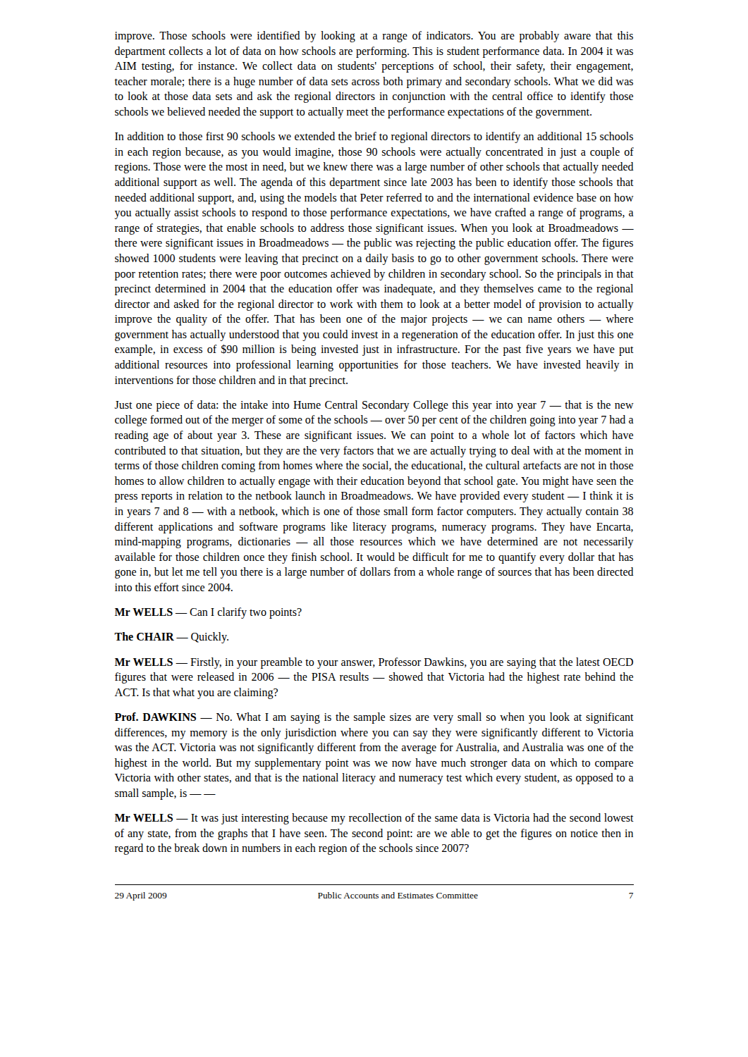improve. Those schools were identified by looking at a range of indicators. You are probably aware that this department collects a lot of data on how schools are performing. This is student performance data. In 2004 it was AIM testing, for instance. We collect data on students' perceptions of school, their safety, their engagement, teacher morale; there is a huge number of data sets across both primary and secondary schools. What we did was to look at those data sets and ask the regional directors in conjunction with the central office to identify those schools we believed needed the support to actually meet the performance expectations of the government.
In addition to those first 90 schools we extended the brief to regional directors to identify an additional 15 schools in each region because, as you would imagine, those 90 schools were actually concentrated in just a couple of regions. Those were the most in need, but we knew there was a large number of other schools that actually needed additional support as well. The agenda of this department since late 2003 has been to identify those schools that needed additional support, and, using the models that Peter referred to and the international evidence base on how you actually assist schools to respond to those performance expectations, we have crafted a range of programs, a range of strategies, that enable schools to address those significant issues. When you look at Broadmeadows — there were significant issues in Broadmeadows — the public was rejecting the public education offer. The figures showed 1000 students were leaving that precinct on a daily basis to go to other government schools. There were poor retention rates; there were poor outcomes achieved by children in secondary school. So the principals in that precinct determined in 2004 that the education offer was inadequate, and they themselves came to the regional director and asked for the regional director to work with them to look at a better model of provision to actually improve the quality of the offer. That has been one of the major projects — we can name others — where government has actually understood that you could invest in a regeneration of the education offer. In just this one example, in excess of $90 million is being invested just in infrastructure. For the past five years we have put additional resources into professional learning opportunities for those teachers. We have invested heavily in interventions for those children and in that precinct.
Just one piece of data: the intake into Hume Central Secondary College this year into year 7 — that is the new college formed out of the merger of some of the schools — over 50 per cent of the children going into year 7 had a reading age of about year 3. These are significant issues. We can point to a whole lot of factors which have contributed to that situation, but they are the very factors that we are actually trying to deal with at the moment in terms of those children coming from homes where the social, the educational, the cultural artefacts are not in those homes to allow children to actually engage with their education beyond that school gate. You might have seen the press reports in relation to the netbook launch in Broadmeadows. We have provided every student — I think it is in years 7 and 8 — with a netbook, which is one of those small form factor computers. They actually contain 38 different applications and software programs like literacy programs, numeracy programs. They have Encarta, mind-mapping programs, dictionaries — all those resources which we have determined are not necessarily available for those children once they finish school. It would be difficult for me to quantify every dollar that has gone in, but let me tell you there is a large number of dollars from a whole range of sources that has been directed into this effort since 2004.
Mr WELLS — Can I clarify two points?
The CHAIR — Quickly.
Mr WELLS — Firstly, in your preamble to your answer, Professor Dawkins, you are saying that the latest OECD figures that were released in 2006 — the PISA results — showed that Victoria had the highest rate behind the ACT. Is that what you are claiming?
Prof. DAWKINS — No. What I am saying is the sample sizes are very small so when you look at significant differences, my memory is the only jurisdiction where you can say they were significantly different to Victoria was the ACT. Victoria was not significantly different from the average for Australia, and Australia was one of the highest in the world. But my supplementary point was we now have much stronger data on which to compare Victoria with other states, and that is the national literacy and numeracy test which every student, as opposed to a small sample, is — —
Mr WELLS — It was just interesting because my recollection of the same data is Victoria had the second lowest of any state, from the graphs that I have seen. The second point: are we able to get the figures on notice then in regard to the break down in numbers in each region of the schools since 2007?
29 April 2009 Public Accounts and Estimates Committee 7